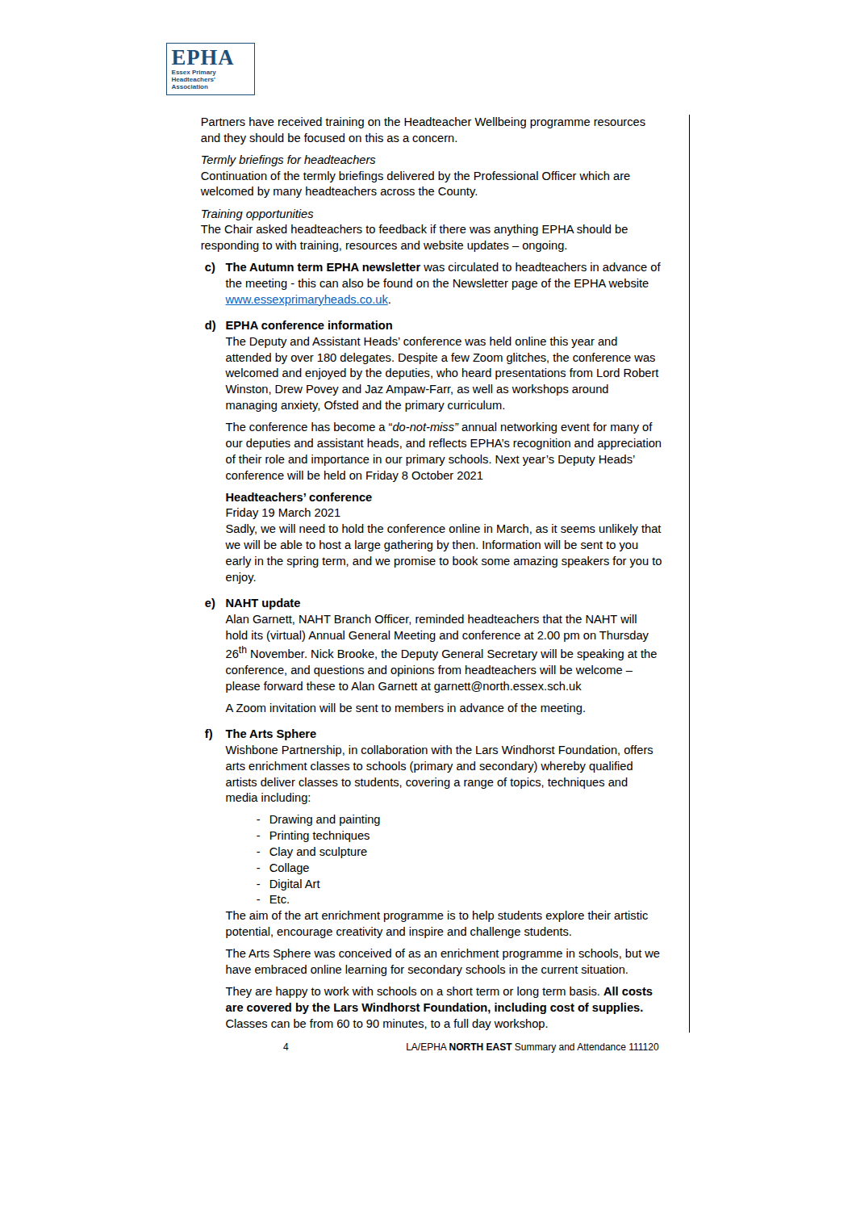EPHA Essex Primary Headteachers'
Association
Partners have received training on the Headteacher Wellbeing programme resources and they should be focused on this as a concern.
Termly briefings for headteachers
Continuation of the termly briefings delivered by the Professional Officer which are welcomed by many headteachers across the County.
Training opportunities
The Chair asked headteachers to feedback if there was anything EPHA should be responding to with training, resources and website updates – ongoing.
c)
The Autumn term EPHA newsletter was circulated to headteachers in advance of the meeting - this can also be found on the Newsletter page of the EPHA website www.essexprimaryheads.co.uk.
d)
EPHA conference information
The Deputy and Assistant Heads’ conference was held online this year and attended by over 180 delegates. Despite a few Zoom glitches, the conference was welcomed and enjoyed by the deputies, who heard presentations from Lord Robert Winston, Drew Povey and Jaz Ampaw-Farr, as well as workshops around managing anxiety, Ofsted and the primary curriculum.
The conference has become a “do-not-miss” annual networking event for many of our deputies and assistant heads, and reflects EPHA’s recognition and appreciation of their role and importance in our primary schools. Next year’s Deputy Heads’ conference will be held on Friday 8 October 2021
Headteachers’ conference
Friday 19 March 2021
Sadly, we will need to hold the conference online in March, as it seems unlikely that we will be able to host a large gathering by then. Information will be sent to you early in the spring term, and we promise to book some amazing speakers for you to enjoy.
e)
NAHT update
Alan Garnett, NAHT Branch Officer, reminded headteachers that the NAHT will hold its (virtual) Annual General Meeting and conference at 2.00 pm on Thursday 26th November. Nick Brooke, the Deputy General Secretary will be speaking at the conference, and questions and opinions from headteachers will be welcome – please forward these to Alan Garnett at garnett@north.essex.sch.uk
A Zoom invitation will be sent to members in advance of the meeting.
f)
The Arts Sphere
Wishbone Partnership, in collaboration with the Lars Windhorst Foundation, offers arts enrichment classes to schools (primary and secondary) whereby qualified artists deliver classes to students, covering a range of topics, techniques and media including:
Drawing and painting
Printing techniques
Clay and sculpture
Collage
Digital Art
Etc.
The aim of the art enrichment programme is to help students explore their artistic potential, encourage creativity and inspire and challenge students.
The Arts Sphere was conceived of as an enrichment programme in schools, but we have embraced online learning for secondary schools in the current situation.
They are happy to work with schools on a short term or long term basis. All costs are covered by the Lars Windhorst Foundation, including cost of supplies. Classes can be from 60 to 90 minutes, to a full day workshop.
4 LA/EPHA NORTH EAST Summary and Attendance 111120